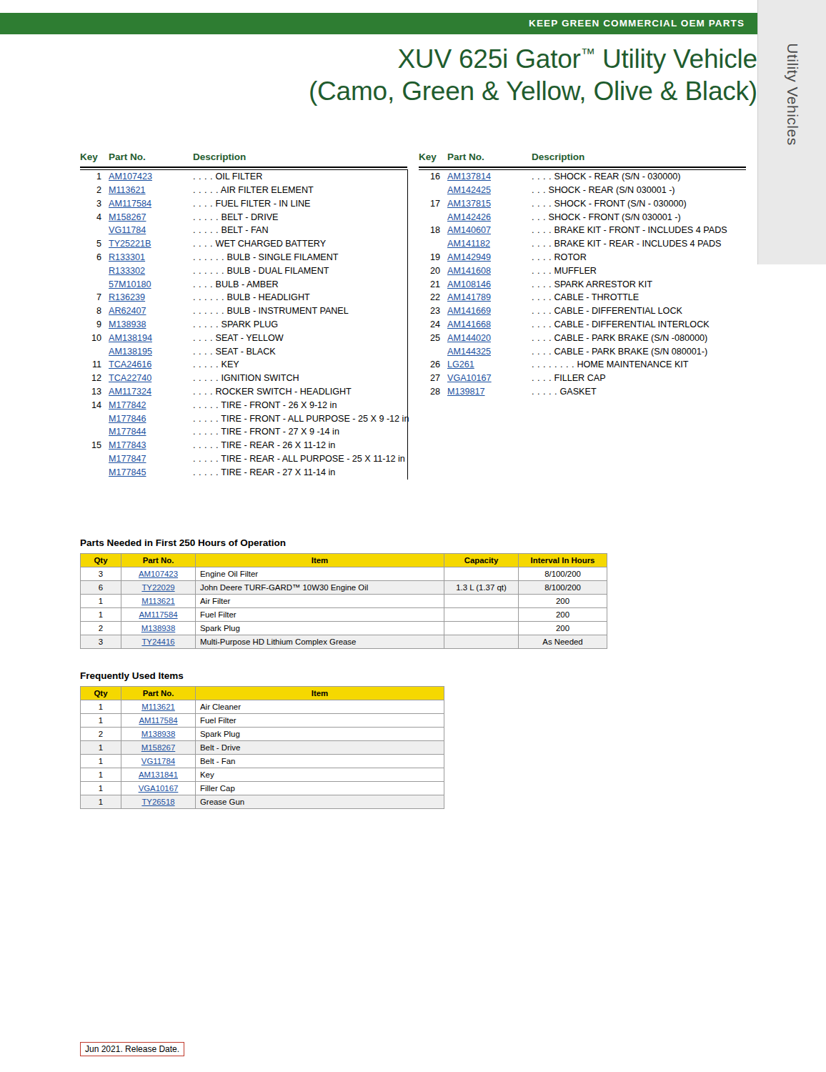KEEP GREEN COMMERCIAL OEM PARTS
Utility Vehicles
XUV 625i Gator™ Utility Vehicle
(Camo, Green & Yellow, Olive & Black)
| Key | Part No. | Description | | Key | Part No. | Description |
| --- | --- | --- | --- | --- | --- | --- |
| 1 | AM107423 | . . . . OIL FILTER | | 16 | AM137814 | . . . . SHOCK - REAR (S/N - 030000) |
| 2 | M113621 | . . . . . AIR FILTER ELEMENT | | | AM142425 | . . . SHOCK - REAR (S/N 030001 -) |
| 3 | AM117584 | . . . . FUEL FILTER - IN LINE | | 17 | AM137815 | . . . . SHOCK - FRONT (S/N - 030000) |
| 4 | M158267 | . . . . . BELT - DRIVE | | | AM142426 | . . . SHOCK - FRONT (S/N 030001 -) |
| | VG11784 | . . . . . BELT - FAN | | 18 | AM140607 | . . . . BRAKE KIT - FRONT - INCLUDES 4 PADS |
| 5 | TY25221B | . . . . WET CHARGED BATTERY | | | AM141182 | . . . . BRAKE KIT - REAR - INCLUDES 4 PADS |
| 6 | R133301 | . . . . . . BULB - SINGLE FILAMENT | | 19 | AM142949 | . . . . ROTOR |
| | R133302 | . . . . . . BULB - DUAL FILAMENT | | 20 | AM141608 | . . . . MUFFLER |
| | 57M10180 | . . . . BULB - AMBER | | 21 | AM108146 | . . . . SPARK ARRESTOR KIT |
| 7 | R136239 | . . . . . . BULB - HEADLIGHT | | 22 | AM141789 | . . . . CABLE - THROTTLE |
| 8 | AR62407 | . . . . . . BULB - INSTRUMENT PANEL | | 23 | AM141669 | . . . . CABLE - DIFFERENTIAL LOCK |
| 9 | M138938 | . . . . . SPARK PLUG | | 24 | AM141668 | . . . . CABLE - DIFFERENTIAL INTERLOCK |
| 10 | AM138194 | . . . . SEAT - YELLOW | | 25 | AM144020 | . . . . CABLE - PARK BRAKE (S/N -080000) |
| | AM138195 | . . . . SEAT - BLACK | | | AM144325 | . . . . CABLE - PARK BRAKE (S/N 080001-) |
| 11 | TCA24616 | . . . . . KEY | | 26 | LG261 | . . . . . . . . HOME MAINTENANCE KIT |
| 12 | TCA22740 | . . . . . IGNITION SWITCH | | 27 | VGA10167 | . . . . FILLER CAP |
| 13 | AM117324 | . . . . ROCKER SWITCH - HEADLIGHT | | 28 | M139817 | . . . . . GASKET |
| 14 | M177842 | . . . . . TIRE - FRONT - 26 X 9-12 in | | | | |
| | M177846 | . . . . . TIRE - FRONT - ALL PURPOSE - 25 X 9 -12 in | | | | |
| | M177844 | . . . . . TIRE - FRONT - 27 X 9 -14 in | | | | |
| 15 | M177843 | . . . . . TIRE - REAR - 26 X 11-12 in | | | | |
| | M177847 | . . . . . TIRE - REAR - ALL PURPOSE - 25 X 11-12 in | | | | |
| | M177845 | . . . . . TIRE - REAR - 27 X 11-14 in | | | | |
Parts Needed in First 250 Hours of Operation
| Qty | Part No. | Item | Capacity | Interval In Hours |
| --- | --- | --- | --- | --- |
| 3 | AM107423 | Engine Oil Filter | | 8/100/200 |
| 6 | TY22029 | John Deere TURF-GARD™ 10W30 Engine Oil | 1.3 L (1.37 qt) | 8/100/200 |
| 1 | M113621 | Air Filter | | 200 |
| 1 | AM117584 | Fuel Filter | | 200 |
| 2 | M138938 | Spark Plug | | 200 |
| 3 | TY24416 | Multi-Purpose HD Lithium Complex Grease | | As Needed |
Frequently Used Items
| Qty | Part No. | Item |
| --- | --- | --- |
| 1 | M113621 | Air Cleaner |
| 1 | AM117584 | Fuel Filter |
| 2 | M138938 | Spark Plug |
| 1 | M158267 | Belt - Drive |
| 1 | VG11784 | Belt - Fan |
| 1 | AM131841 | Key |
| 1 | VGA10167 | Filler Cap |
| 1 | TY26518 | Grease Gun |
Jun 2021. Release Date.